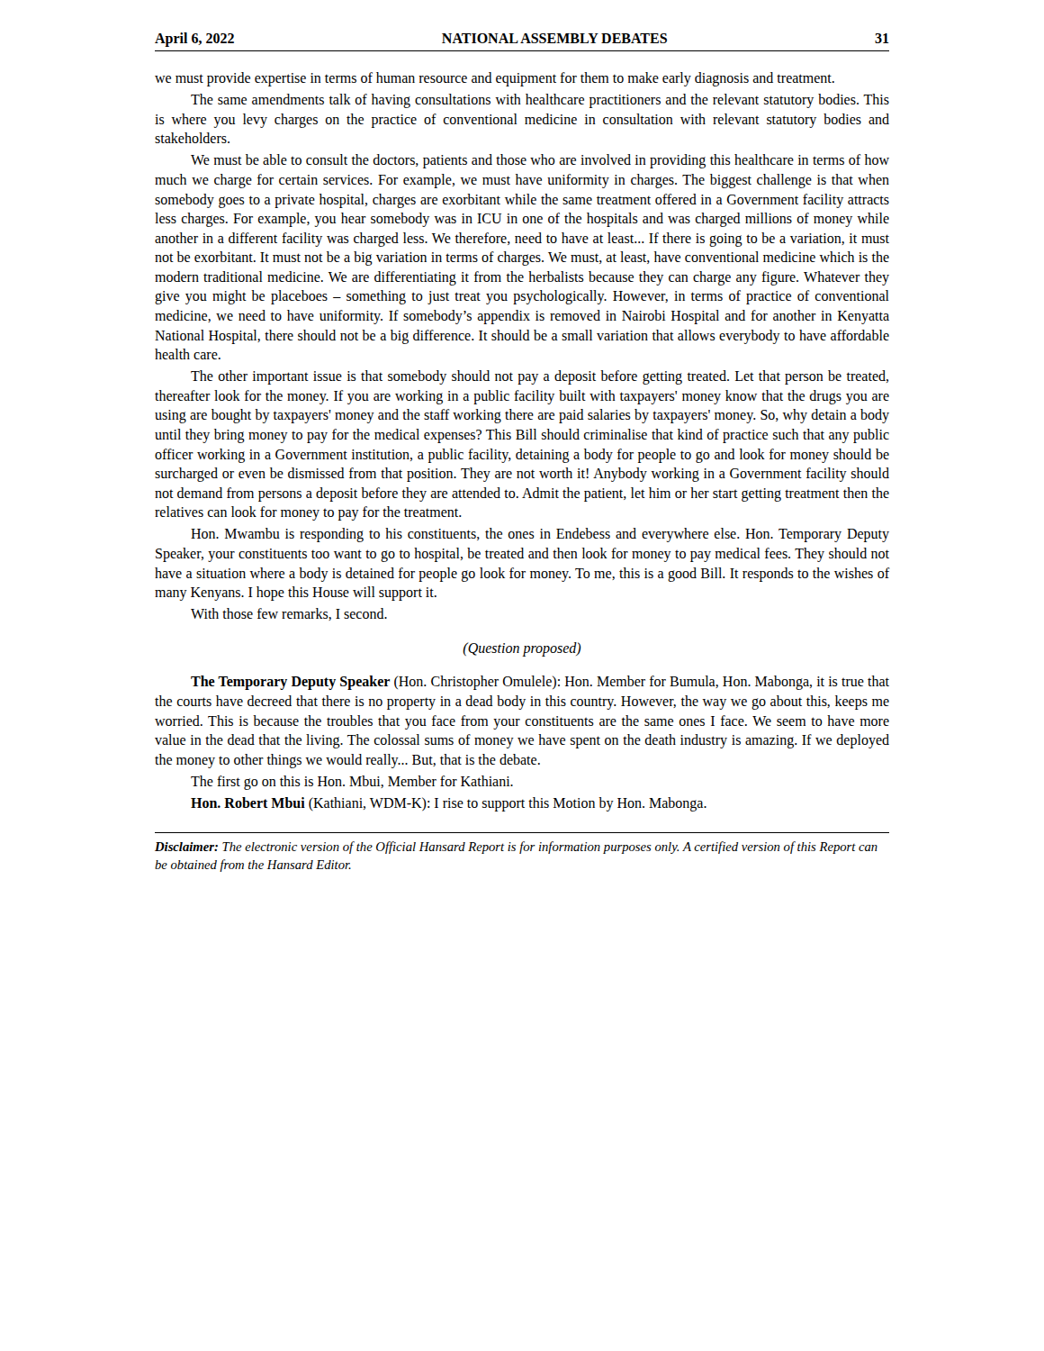April 6, 2022 NATIONAL ASSEMBLY DEBATES 31
we must provide expertise in terms of human resource and equipment for them to make early diagnosis and treatment.
The same amendments talk of having consultations with healthcare practitioners and the relevant statutory bodies. This is where you levy charges on the practice of conventional medicine in consultation with relevant statutory bodies and stakeholders.
We must be able to consult the doctors, patients and those who are involved in providing this healthcare in terms of how much we charge for certain services. For example, we must have uniformity in charges. The biggest challenge is that when somebody goes to a private hospital, charges are exorbitant while the same treatment offered in a Government facility attracts less charges. For example, you hear somebody was in ICU in one of the hospitals and was charged millions of money while another in a different facility was charged less. We therefore, need to have at least... If there is going to be a variation, it must not be exorbitant. It must not be a big variation in terms of charges. We must, at least, have conventional medicine which is the modern traditional medicine. We are differentiating it from the herbalists because they can charge any figure. Whatever they give you might be placeboes – something to just treat you psychologically. However, in terms of practice of conventional medicine, we need to have uniformity. If somebody’s appendix is removed in Nairobi Hospital and for another in Kenyatta National Hospital, there should not be a big difference. It should be a small variation that allows everybody to have affordable health care.
The other important issue is that somebody should not pay a deposit before getting treated. Let that person be treated, thereafter look for the money. If you are working in a public facility built with taxpayers' money know that the drugs you are using are bought by taxpayers' money and the staff working there are paid salaries by taxpayers' money. So, why detain a body until they bring money to pay for the medical expenses? This Bill should criminalise that kind of practice such that any public officer working in a Government institution, a public facility, detaining a body for people to go and look for money should be surcharged or even be dismissed from that position. They are not worth it! Anybody working in a Government facility should not demand from persons a deposit before they are attended to. Admit the patient, let him or her start getting treatment then the relatives can look for money to pay for the treatment.
Hon. Mwambu is responding to his constituents, the ones in Endebess and everywhere else. Hon. Temporary Deputy Speaker, your constituents too want to go to hospital, be treated and then look for money to pay medical fees. They should not have a situation where a body is detained for people go look for money. To me, this is a good Bill. It responds to the wishes of many Kenyans. I hope this House will support it.
With those few remarks, I second.
(Question proposed)
The Temporary Deputy Speaker (Hon. Christopher Omulele): Hon. Member for Bumula, Hon. Mabonga, it is true that the courts have decreed that there is no property in a dead body in this country. However, the way we go about this, keeps me worried. This is because the troubles that you face from your constituents are the same ones I face. We seem to have more value in the dead that the living. The colossal sums of money we have spent on the death industry is amazing. If we deployed the money to other things we would really... But, that is the debate.
The first go on this is Hon. Mbui, Member for Kathiani.
Hon. Robert Mbui (Kathiani, WDM-K): I rise to support this Motion by Hon. Mabonga.
Disclaimer: The electronic version of the Official Hansard Report is for information purposes only. A certified version of this Report can be obtained from the Hansard Editor.